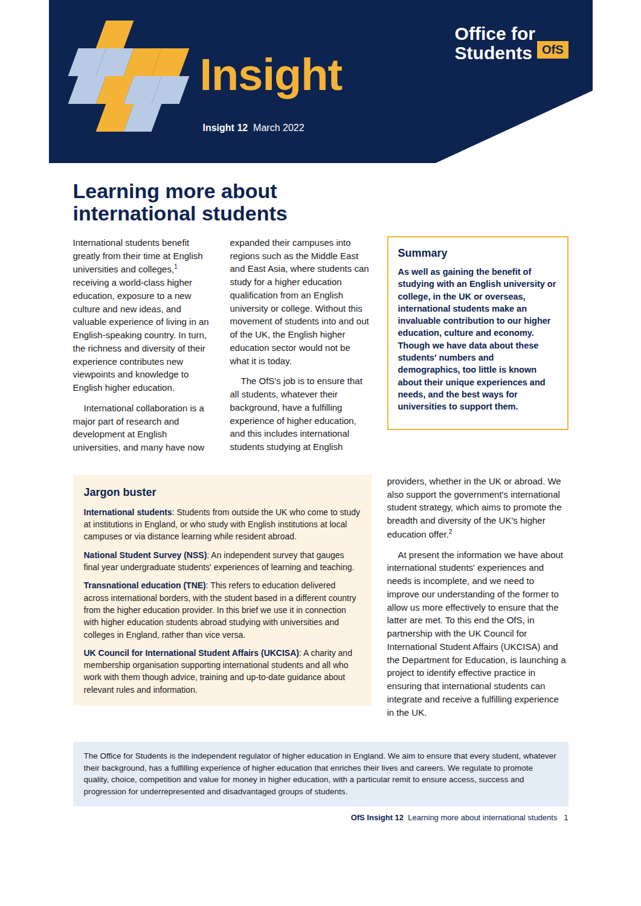Insight
Insight 12 March 2022
Office for
StudentsOfS
Learning more about
international students
International students benefit greatly from their time at English universities and colleges,1 receiving a world-class higher education, exposure to a new culture and new ideas, and valuable experience of living in an English-speaking country. In turn, the richness and diversity of their experience contributes new viewpoints and knowledge to English higher education.
International collaboration is a major part of research and development at English universities, and many have now
expanded their campuses into regions such as the Middle East and East Asia, where students can study for a higher education qualification from an English university or college. Without this movement of students into and out of the UK, the English higher education sector would not be what it is today.
The OfS's job is to ensure that all students, whatever their background, have a fulfilling experience of higher education, and this includes international students studying at English
Summary
As well as gaining the benefit of studying with an English university or college, in the UK or overseas, international students make an invaluable contribution to our higher education, culture and economy. Though we have data about these students' numbers and demographics, too little is known about their unique experiences and needs, and the best ways for universities to support them.
Jargon buster
International students: Students from outside the UK who come to study at institutions in England, or who study with English institutions at local campuses or via distance learning while resident abroad.
National Student Survey (NSS): An independent survey that gauges final year undergraduate students' experiences of learning and teaching.
Transnational education (TNE): This refers to education delivered across international borders, with the student based in a different country from the higher education provider. In this brief we use it in connection with higher education students abroad studying with universities and colleges in England, rather than vice versa.
UK Council for International Student Affairs (UKCISA): A charity and membership organisation supporting international students and all who work with them though advice, training and up-to-date guidance about relevant rules and information.
providers, whether in the UK or abroad. We also support the government's international student strategy, which aims to promote the breadth and diversity of the UK's higher education offer.2
At present the information we have about international students' experiences and needs is incomplete, and we need to improve our understanding of the former to allow us more effectively to ensure that the latter are met. To this end the OfS, in partnership with the UK Council for International Student Affairs (UKCISA) and the Department for Education, is launching a project to identify effective practice in ensuring that international students can integrate and receive a fulfilling experience in the UK.
The Office for Students is the independent regulator of higher education in England. We aim to ensure that every student, whatever their background, has a fulfilling experience of higher education that enriches their lives and careers. We regulate to promote quality, choice, competition and value for money in higher education, with a particular remit to ensure access, success and progression for underrepresented and disadvantaged groups of students.
OfS Insight 12 Learning more about international students 1